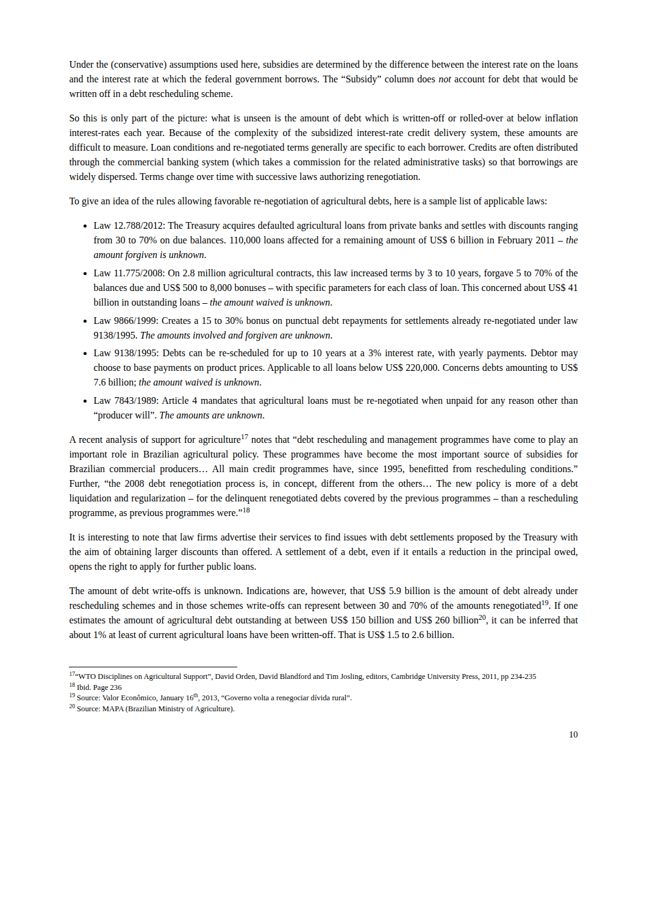Under the (conservative) assumptions used here, subsidies are determined by the difference between the interest rate on the loans and the interest rate at which the federal government borrows. The “Subsidy” column does not account for debt that would be written off in a debt rescheduling scheme.
So this is only part of the picture: what is unseen is the amount of debt which is written-off or rolled-over at below inflation interest-rates each year. Because of the complexity of the subsidized interest-rate credit delivery system, these amounts are difficult to measure. Loan conditions and re-negotiated terms generally are specific to each borrower. Credits are often distributed through the commercial banking system (which takes a commission for the related administrative tasks) so that borrowings are widely dispersed. Terms change over time with successive laws authorizing renegotiation.
To give an idea of the rules allowing favorable re-negotiation of agricultural debts, here is a sample list of applicable laws:
Law 12.788/2012: The Treasury acquires defaulted agricultural loans from private banks and settles with discounts ranging from 30 to 70% on due balances. 110,000 loans affected for a remaining amount of US$ 6 billion in February 2011 – the amount forgiven is unknown.
Law 11.775/2008: On 2.8 million agricultural contracts, this law increased terms by 3 to 10 years, forgave 5 to 70% of the balances due and US$ 500 to 8,000 bonuses – with specific parameters for each class of loan. This concerned about US$ 41 billion in outstanding loans – the amount waived is unknown.
Law 9866/1999: Creates a 15 to 30% bonus on punctual debt repayments for settlements already re-negotiated under law 9138/1995. The amounts involved and forgiven are unknown.
Law 9138/1995: Debts can be re-scheduled for up to 10 years at a 3% interest rate, with yearly payments. Debtor may choose to base payments on product prices. Applicable to all loans below US$ 220,000. Concerns debts amounting to US$ 7.6 billion; the amount waived is unknown.
Law 7843/1989: Article 4 mandates that agricultural loans must be re-negotiated when unpaid for any reason other than “producer will”. The amounts are unknown.
A recent analysis of support for agriculture17 notes that “debt rescheduling and management programmes have come to play an important role in Brazilian agricultural policy. These programmes have become the most important source of subsidies for Brazilian commercial producers… All main credit programmes have, since 1995, benefitted from rescheduling conditions.” Further, “the 2008 debt renegotiation process is, in concept, different from the others… The new policy is more of a debt liquidation and regularization – for the delinquent renegotiated debts covered by the previous programmes – than a rescheduling programme, as previous programmes were.”18
It is interesting to note that law firms advertise their services to find issues with debt settlements proposed by the Treasury with the aim of obtaining larger discounts than offered. A settlement of a debt, even if it entails a reduction in the principal owed, opens the right to apply for further public loans.
The amount of debt write-offs is unknown. Indications are, however, that US$ 5.9 billion is the amount of debt already under rescheduling schemes and in those schemes write-offs can represent between 30 and 70% of the amounts renegotiated19. If one estimates the amount of agricultural debt outstanding at between US$ 150 billion and US$ 260 billion20, it can be inferred that about 1% at least of current agricultural loans have been written-off. That is US$ 1.5 to 2.6 billion.
17“WTO Disciplines on Agricultural Support”, David Orden, David Blandford and Tim Josling, editors, Cambridge University Press, 2011, pp 234-235
18 Ibid. Page 236
19 Source: Valor Econômico, January 16th, 2013, “Governo volta a renegociar dívida rural”.
20 Source: MAPA (Brazilian Ministry of Agriculture).
10